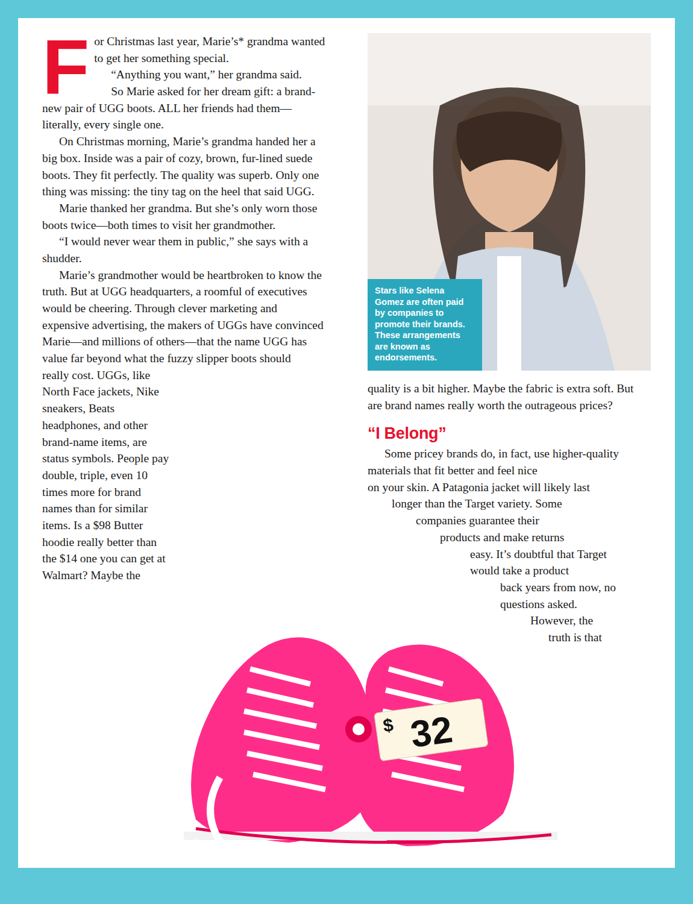For Christmas last year, Marie’s* grandma wanted to get her something special.
“Anything you want,” her grandma said.
So Marie asked for her dream gift: a brand-new pair of UGG boots. ALL her friends had them—literally, every single one.
On Christmas morning, Marie’s grandma handed her a big box. Inside was a pair of cozy, brown, fur-lined suede boots. They fit perfectly. The quality was superb. Only one thing was missing: the tiny tag on the heel that said UGG.
Marie thanked her grandma. But she’s only worn those boots twice—both times to visit her grandmother.
“I would never wear them in public,” she says with a shudder.
Marie’s grandmother would be heartbroken to know the truth. But at UGG headquarters, a roomful of executives would be cheering. Through clever marketing and expensive advertising, the makers of UGGs have convinced Marie—and millions of others—that the name UGG has value far beyond what the fuzzy slipper boots should
really cost. UGGs, like North Face jackets, Nike sneakers, Beats headphones, and other brand-name items, are status symbols. People pay double, triple, even 10 times more for brand names than for similar items. Is a $98 Butter hoodie really better than the $14 one you can get at Walmart? Maybe the
Stars like Selena Gomez are often paid by companies to promote their brands. These arrangements are known as endorsements.
quality is a bit higher. Maybe the fabric is extra soft. But are brand names really worth the outrageous prices?
“I Belong”
Some pricey brands do, in fact, use higher-quality materials that fit better and feel nice
on your skin. A Patagonia jacket will likely last
longer than the Target variety. Some
companies guarantee their
products and make returns
easy. It’s doubtful that Target
would take a product
back years from now, no
questions asked.
However, the
truth is that
16 S T O R Y W O R K S